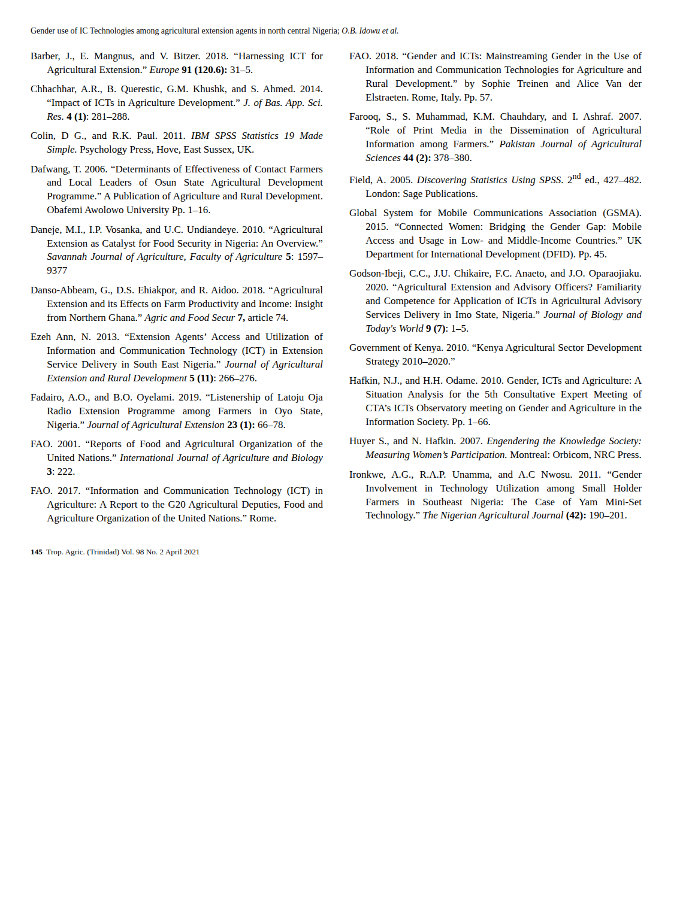Gender use of IC Technologies among agricultural extension agents in north central Nigeria; O.B. Idowu et al.
Barber, J., E. Mangnus, and V. Bitzer. 2018. “Harnessing ICT for Agricultural Extension.” Europe 91 (120.6): 31–5.
Chhachhar, A.R., B. Querestic, G.M. Khushk, and S. Ahmed. 2014. “Impact of ICTs in Agriculture Development.” J. of Bas. App. Sci. Res. 4 (1): 281–288.
Colin, D G., and R.K. Paul. 2011. IBM SPSS Statistics 19 Made Simple. Psychology Press, Hove, East Sussex, UK.
Dafwang, T. 2006. “Determinants of Effectiveness of Contact Farmers and Local Leaders of Osun State Agricultural Development Programme.” A Publication of Agriculture and Rural Development. Obafemi Awolowo University Pp. 1–16.
Daneje, M.I., I.P. Vosanka, and U.C. Undiandeye. 2010. “Agricultural Extension as Catalyst for Food Security in Nigeria: An Overview.” Savannah Journal of Agriculture, Faculty of Agriculture 5: 1597–9377
Danso-Abbeam, G., D.S. Ehiakpor, and R. Aidoo. 2018. “Agricultural Extension and its Effects on Farm Productivity and Income: Insight from Northern Ghana.” Agric and Food Secur 7, article 74.
Ezeh Ann, N. 2013. “Extension Agents’ Access and Utilization of Information and Communication Technology (ICT) in Extension Service Delivery in South East Nigeria.” Journal of Agricultural Extension and Rural Development 5 (11): 266–276.
Fadairo, A.O., and B.O. Oyelami. 2019. “Listenership of Latoju Oja Radio Extension Programme among Farmers in Oyo State, Nigeria.” Journal of Agricultural Extension 23 (1): 66–78.
FAO. 2001. “Reports of Food and Agricultural Organization of the United Nations.” International Journal of Agriculture and Biology 3: 222.
FAO. 2017. “Information and Communication Technology (ICT) in Agriculture: A Report to the G20 Agricultural Deputies, Food and Agriculture Organization of the United Nations.” Rome.
FAO. 2018. “Gender and ICTs: Mainstreaming Gender in the Use of Information and Communication Technologies for Agriculture and Rural Development.” by Sophie Treinen and Alice Van der Elstraeten. Rome, Italy. Pp. 57.
Farooq, S., S. Muhammad, K.M. Chauhdary, and I. Ashraf. 2007. “Role of Print Media in the Dissemination of Agricultural Information among Farmers.” Pakistan Journal of Agricultural Sciences 44 (2): 378–380.
Field, A. 2005. Discovering Statistics Using SPSS. 2nd ed., 427–482. London: Sage Publications.
Global System for Mobile Communications Association (GSMA). 2015. “Connected Women: Bridging the Gender Gap: Mobile Access and Usage in Low- and Middle-Income Countries.” UK Department for International Development (DFID). Pp. 45.
Godson-Ibeji, C.C., J.U. Chikaire, F.C. Anaeto, and J.O. Oparaojiaku. 2020. “Agricultural Extension and Advisory Officers? Familiarity and Competence for Application of ICTs in Agricultural Advisory Services Delivery in Imo State, Nigeria.” Journal of Biology and Today's World 9 (7): 1–5.
Government of Kenya. 2010. “Kenya Agricultural Sector Development Strategy 2010–2020.”
Hafkin, N.J., and H.H. Odame. 2010. Gender, ICTs and Agriculture: A Situation Analysis for the 5th Consultative Expert Meeting of CTA’s ICTs Observatory meeting on Gender and Agriculture in the Information Society. Pp. 1–66.
Huyer S., and N. Hafkin. 2007. Engendering the Knowledge Society: Measuring Women’s Participation. Montreal: Orbicom, NRC Press.
Ironkwe, A.G., R.A.P. Unamma, and A.C Nwosu. 2011. “Gender Involvement in Technology Utilization among Small Holder Farmers in Southeast Nigeria: The Case of Yam Mini-Set Technology.” The Nigerian Agricultural Journal (42): 190–201.
145 Trop. Agric. (Trinidad) Vol. 98 No. 2 April 2021